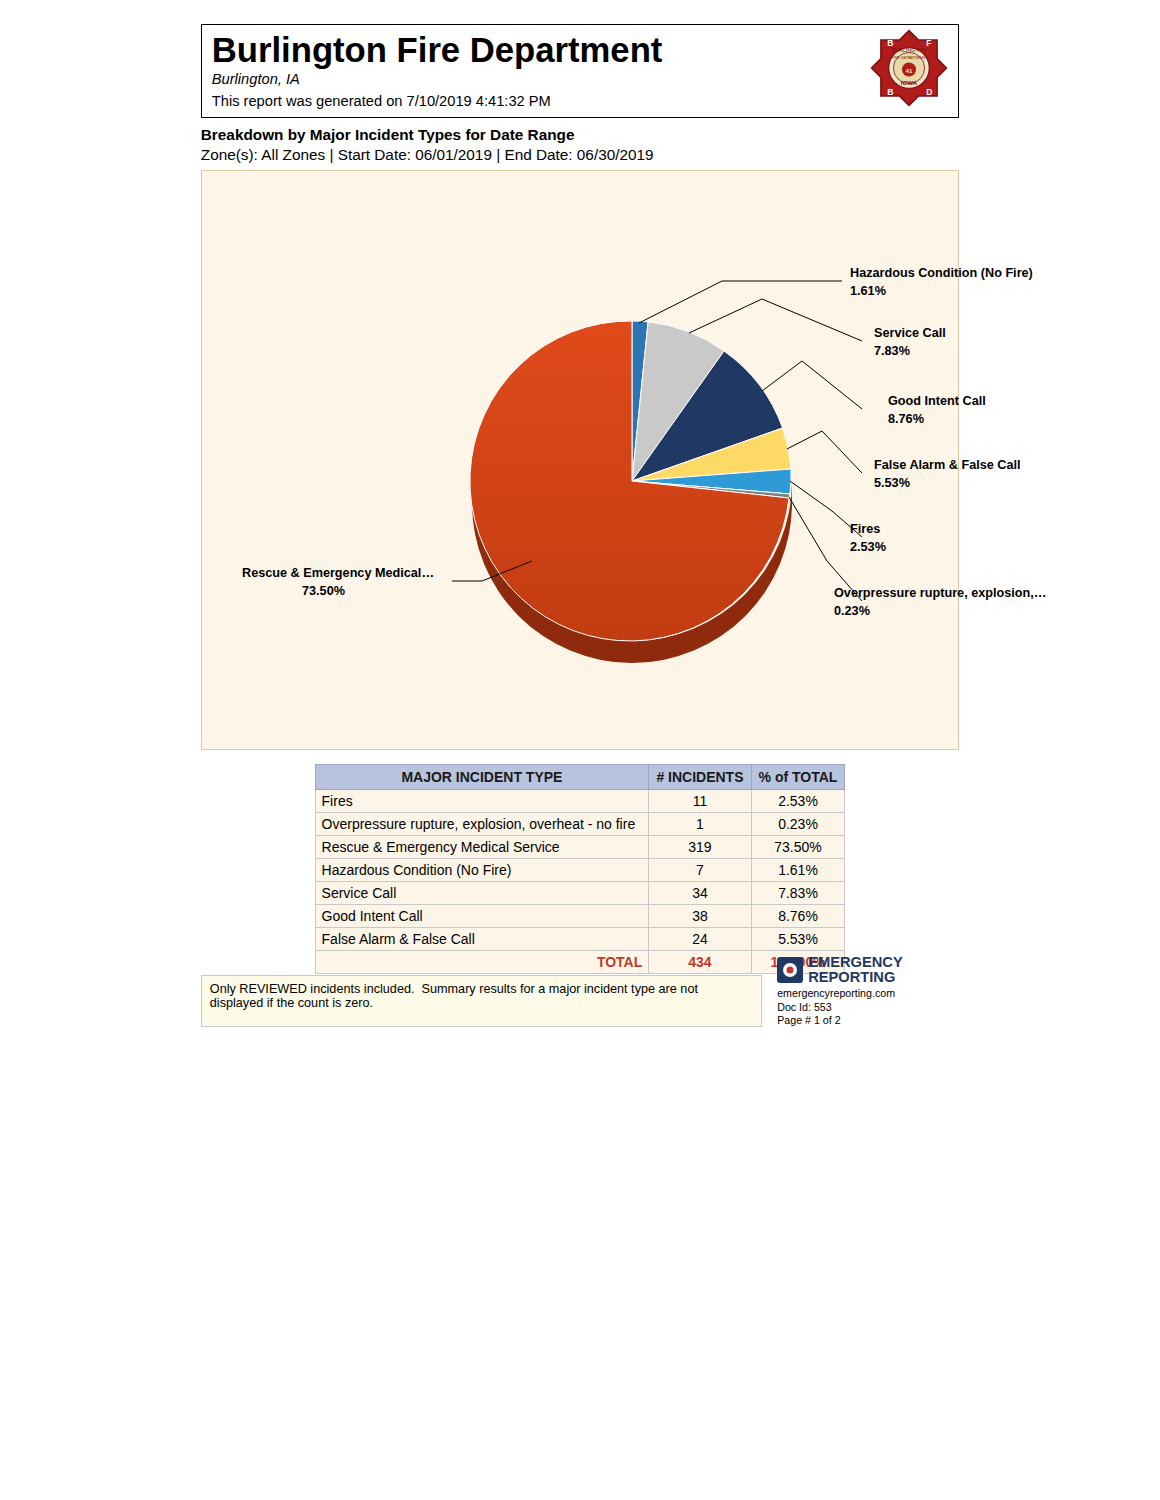Burlington Fire Department
Burlington, IA
This report was generated on 7/10/2019 4:41:32 PM
BURLINGTON FIRE DEPARTMENT 41 IOWA B F B D
Breakdown by Major Incident Types for Date Range
Zone(s): All Zones | Start Date: 06/01/2019 | End Date: 06/30/2019
Hazardous Condition (No Fire) 1.61% Service Call 7.83% Good Intent Call 8.76% False Alarm & False Call 5.53% Fires 2.53% Overpressure rupture, explosion,… 0.23% Rescue & Emergency Medical… 73.50%
| MAJOR INCIDENT TYPE | # INCIDENTS | % of TOTAL |
| --- | --- | --- |
| Fires | 11 | 2.53% |
| Overpressure rupture, explosion, overheat - no fire | 1 | 0.23% |
| Rescue & Emergency Medical Service | 319 | 73.50% |
| Hazardous Condition (No Fire) | 7 | 1.61% |
| Service Call | 34 | 7.83% |
| Good Intent Call | 38 | 8.76% |
| False Alarm & False Call | 24 | 5.53% |
| TOTAL | 434 | 100.00% |
Only REVIEWED incidents included. Summary results for a major incident type are not displayed if the count is zero.
EMERGENCY REPORTING
emergencyreporting.com
Doc Id: 553
Page # 1 of 2